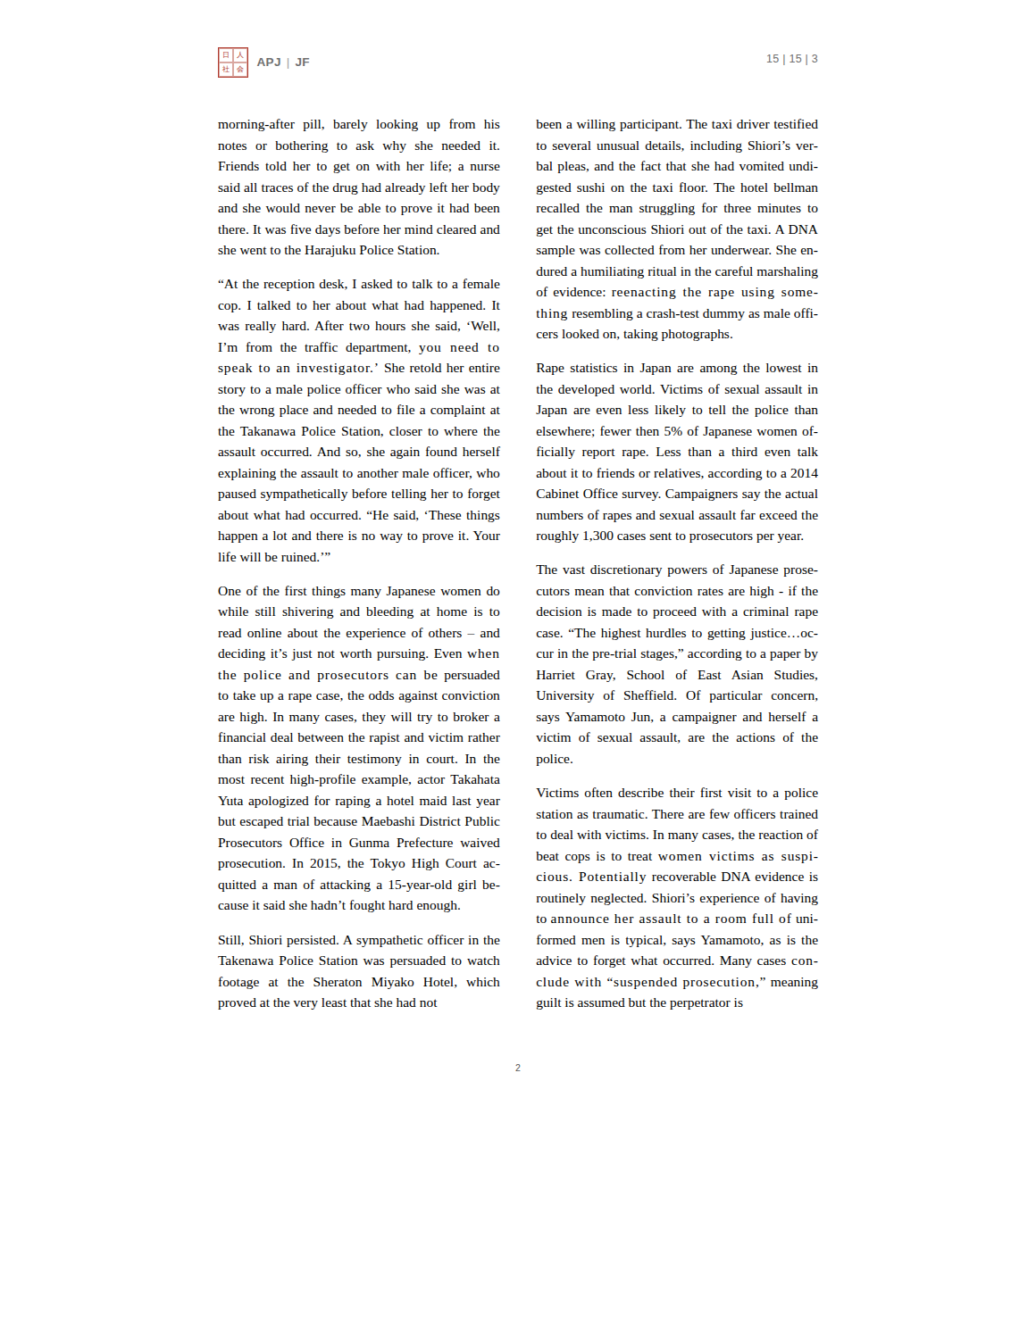日人社会
APJ | JF
15 | 15 | 3
morning-after pill, barely looking up from his notes or bothering to ask why she needed it. Friends told her to get on with her life; a nurse said all traces of the drug had already left her body and she would never be able to prove it had been there. It was five days before her mind cleared and she went to the Harajuku Police Station.
“At the reception desk, I asked to talk to a female cop. I talked to her about what had happened. It was really hard. After two hours she said, ‘Well, I’m from the traffic department, you need to speak to an investigator.’ She retold her entire story to a male police officer who said she was at the wrong place and needed to file a complaint at the Takanawa Police Station, closer to where the assault occurred. And so, she again found herself explaining the assault to another male officer, who paused sympathetically before telling her to forget about what had occurred. “He said, ‘These things happen a lot and there is no way to prove it. Your life will be ruined.’”
One of the first things many Japanese women do while still shivering and bleeding at home is to read online about the experience of others – and deciding it’s just not worth pursuing. Even when the police and prosecutors can be persuaded to take up a rape case, the odds against conviction are high. In many cases, they will try to broker a financial deal between the rapist and victim rather than risk airing their testimony in court. In the most recent high-profile example, actor Takahata Yuta apologized for raping a hotel maid last year but escaped trial because Maebashi District Public Prosecutors Office in Gunma Prefecture waived prosecution. In 2015, the Tokyo High Court acquitted a man of attacking a 15-year-old girl because it said she hadn’t fought hard enough.
Still, Shiori persisted. A sympathetic officer in the Takenawa Police Station was persuaded to watch footage at the Sheraton Miyako Hotel, which proved at the very least that she had not
been a willing participant. The taxi driver testified to several unusual details, including Shiori’s verbal pleas, and the fact that she had vomited undigested sushi on the taxi floor. The hotel bellman recalled the man struggling for three minutes to get the unconscious Shiori out of the taxi. A DNA sample was collected from her underwear. She endured a humiliating ritual in the careful marshaling of evidence: reenacting the rape using something resembling a crash-test dummy as male officers looked on, taking photographs.
Rape statistics in Japan are among the lowest in the developed world. Victims of sexual assault in Japan are even less likely to tell the police than elsewhere; fewer then 5% of Japanese women officially report rape. Less than a third even talk about it to friends or relatives, according to a 2014 Cabinet Office survey. Campaigners say the actual numbers of rapes and sexual assault far exceed the roughly 1,300 cases sent to prosecutors per year.
The vast discretionary powers of Japanese prosecutors mean that conviction rates are high - if the decision is made to proceed with a criminal rape case. “The highest hurdles to getting justice…occur in the pre-trial stages,” according to a paper by Harriet Gray, School of East Asian Studies, University of Sheffield. Of particular concern, says Yamamoto Jun, a campaigner and herself a victim of sexual assault, are the actions of the police.
Victims often describe their first visit to a police station as traumatic. There are few officers trained to deal with victims. In many cases, the reaction of beat cops is to treat women victims as suspicious. Potentially recoverable DNA evidence is routinely neglected. Shiori’s experience of having to announce her assault to a room full of uniformed men is typical, says Yamamoto, as is the advice to forget what occurred. Many cases conclude with “suspended prosecution,” meaning guilt is assumed but the perpetrator is
2